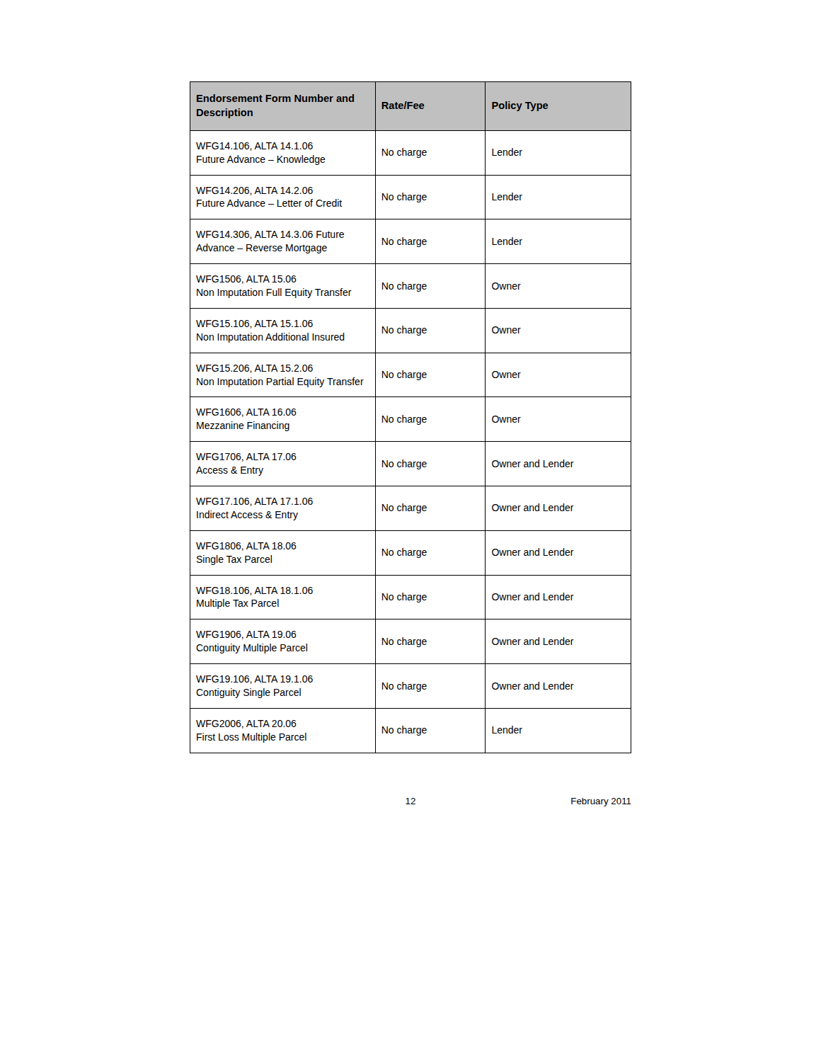| Endorsement Form Number and Description | Rate/Fee | Policy Type |
| --- | --- | --- |
| WFG14.106, ALTA 14.1.06 Future Advance – Knowledge | No charge | Lender |
| WFG14.206, ALTA 14.2.06 Future Advance – Letter of Credit | No charge | Lender |
| WFG14.306, ALTA 14.3.06 Future Advance – Reverse Mortgage | No charge | Lender |
| WFG1506, ALTA 15.06 Non Imputation Full Equity Transfer | No charge | Owner |
| WFG15.106, ALTA 15.1.06 Non Imputation Additional Insured | No charge | Owner |
| WFG15.206, ALTA 15.2.06 Non Imputation Partial Equity Transfer | No charge | Owner |
| WFG1606, ALTA 16.06 Mezzanine Financing | No charge | Owner |
| WFG1706, ALTA 17.06 Access & Entry | No charge | Owner and Lender |
| WFG17.106, ALTA 17.1.06 Indirect Access & Entry | No charge | Owner and Lender |
| WFG1806, ALTA 18.06 Single Tax Parcel | No charge | Owner and Lender |
| WFG18.106, ALTA 18.1.06 Multiple Tax Parcel | No charge | Owner and Lender |
| WFG1906, ALTA 19.06 Contiguity Multiple Parcel | No charge | Owner and Lender |
| WFG19.106, ALTA 19.1.06 Contiguity Single Parcel | No charge | Owner and Lender |
| WFG2006, ALTA 20.06 First Loss Multiple Parcel | No charge | Lender |
12 February 2011